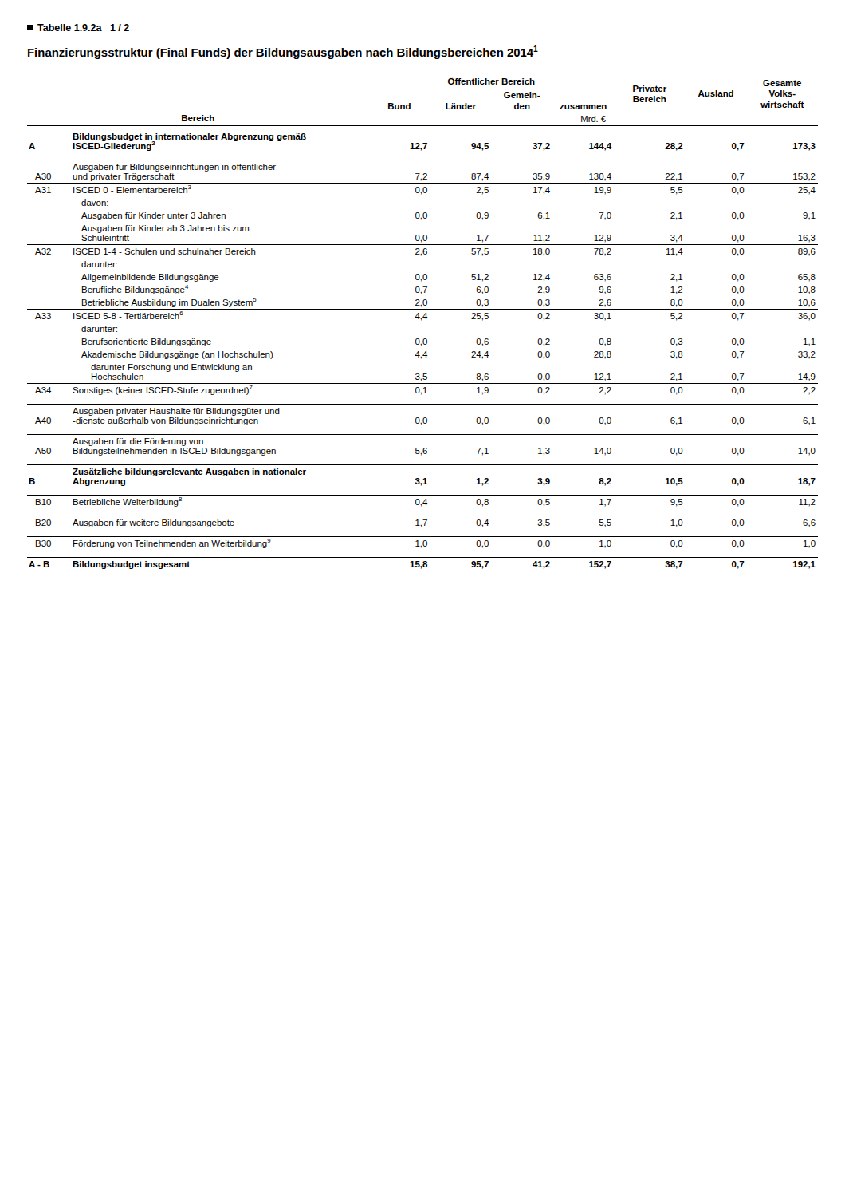Tabelle 1.9.2a 1 / 2
Finanzierungsstruktur (Final Funds) der Bildungsausgaben nach Bildungsbereichen 20141
| Bereich | Öffentlicher Bereich | Privater Bereich | Ausland | Gesamte Volks- wirtschaft |
| --- | --- | --- | --- | --- |
| Bund | Länder | Gemein- den | zusammen |
| Mrd. € |
| A | Bildungsbudget in internationaler Abgrenzung gemäß ISCED-Gliederung 2 | 12,7 | 94,5 | 37,2 | 144,4 | 28,2 | 0,7 | 173,3 |
| A30 | Ausgaben für Bildungseinrichtungen in öffentlicher und privater Trägerschaft | 7,2 | 87,4 | 35,9 | 130,4 | 22,1 | 0,7 | 153,2 |
| A31 | ISCED 0 - Elementarbereich 3 | 0,0 | 2,5 | 17,4 | 19,9 | 5,5 | 0,0 | 25,4 |
| | davon: | |
| | Ausgaben für Kinder unter 3 Jahren | 0,0 | 0,9 | 6,1 | 7,0 | 2,1 | 0,0 | 9,1 |
| | Ausgaben für Kinder ab 3 Jahren bis zum Schuleintritt | 0,0 | 1,7 | 11,2 | 12,9 | 3,4 | 0,0 | 16,3 |
| A32 | ISCED 1-4 - Schulen und schulnaher Bereich | 2,6 | 57,5 | 18,0 | 78,2 | 11,4 | 0,0 | 89,6 |
| | darunter: | |
| | Allgemeinbildende Bildungsgänge | 0,0 | 51,2 | 12,4 | 63,6 | 2,1 | 0,0 | 65,8 |
| | Berufliche Bildungsgänge 4 | 0,7 | 6,0 | 2,9 | 9,6 | 1,2 | 0,0 | 10,8 |
| | Betriebliche Ausbildung im Dualen System 5 | 2,0 | 0,3 | 0,3 | 2,6 | 8,0 | 0,0 | 10,6 |
| A33 | ISCED 5-8 - Tertiärbereich 6 | 4,4 | 25,5 | 0,2 | 30,1 | 5,2 | 0,7 | 36,0 |
| | darunter: | |
| | Berufsorientierte Bildungsgänge | 0,0 | 0,6 | 0,2 | 0,8 | 0,3 | 0,0 | 1,1 |
| | Akademische Bildungsgänge (an Hochschulen) | 4,4 | 24,4 | 0,0 | 28,8 | 3,8 | 0,7 | 33,2 |
| | darunter Forschung und Entwicklung an Hochschulen | 3,5 | 8,6 | 0,0 | 12,1 | 2,1 | 0,7 | 14,9 |
| A34 | Sonstiges (keiner ISCED-Stufe zugeordnet) 7 | 0,1 | 1,9 | 0,2 | 2,2 | 0,0 | 0,0 | 2,2 |
| A40 | Ausgaben privater Haushalte für Bildungsgüter und -dienste außerhalb von Bildungseinrichtungen | 0,0 | 0,0 | 0,0 | 0,0 | 6,1 | 0,0 | 6,1 |
| A50 | Ausgaben für die Förderung von Bildungsteilnehmenden in ISCED-Bildungsgängen | 5,6 | 7,1 | 1,3 | 14,0 | 0,0 | 0,0 | 14,0 |
| B | Zusätzliche bildungsrelevante Ausgaben in nationaler Abgrenzung | 3,1 | 1,2 | 3,9 | 8,2 | 10,5 | 0,0 | 18,7 |
| B10 | Betriebliche Weiterbildung 8 | 0,4 | 0,8 | 0,5 | 1,7 | 9,5 | 0,0 | 11,2 |
| B20 | Ausgaben für weitere Bildungsangebote | 1,7 | 0,4 | 3,5 | 5,5 | 1,0 | 0,0 | 6,6 |
| B30 | Förderung von Teilnehmenden an Weiterbildung 9 | 1,0 | 0,0 | 0,0 | 1,0 | 0,0 | 0,0 | 1,0 |
| A - B | Bildungsbudget insgesamt | 15,8 | 95,7 | 41,2 | 152,7 | 38,7 | 0,7 | 192,1 |